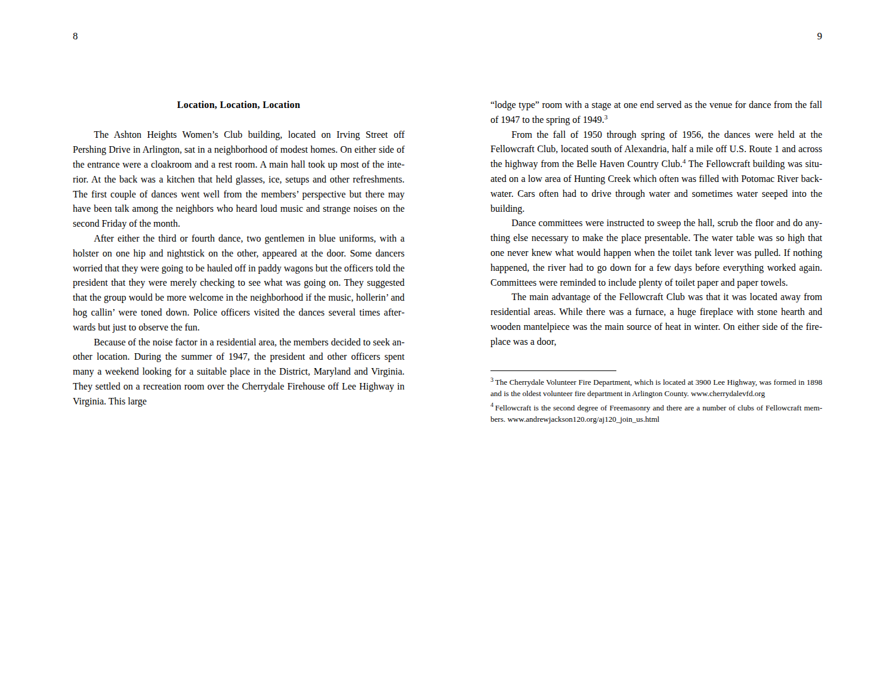8
Location, Location, Location
The Ashton Heights Women’s Club building, located on Irving Street off Pershing Drive in Arlington, sat in a neighborhood of modest homes. On either side of the entrance were a cloakroom and a rest room. A main hall took up most of the interior. At the back was a kitchen that held glasses, ice, setups and other refreshments. The first couple of dances went well from the members’ perspective but there may have been talk among the neighbors who heard loud music and strange noises on the second Friday of the month.
After either the third or fourth dance, two gentlemen in blue uniforms, with a holster on one hip and nightstick on the other, appeared at the door. Some dancers worried that they were going to be hauled off in paddy wagons but the officers told the president that they were merely checking to see what was going on. They suggested that the group would be more welcome in the neighborhood if the music, hollerin’ and hog callin’ were toned down. Police officers visited the dances several times afterwards but just to observe the fun.
Because of the noise factor in a residential area, the members decided to seek another location. During the summer of 1947, the president and other officers spent many a weekend looking for a suitable place in the District, Maryland and Virginia. They settled on a recreation room over the Cherrydale Firehouse off Lee Highway in Virginia. This large
9
“lodge type” room with a stage at one end served as the venue for dance from the fall of 1947 to the spring of 1949.3
From the fall of 1950 through spring of 1956, the dances were held at the Fellowcraft Club, located south of Alexandria, half a mile off U.S. Route 1 and across the highway from the Belle Haven Country Club.4 The Fellowcraft building was situated on a low area of Hunting Creek which often was filled with Potomac River backwater. Cars often had to drive through water and sometimes water seeped into the building.
Dance committees were instructed to sweep the hall, scrub the floor and do anything else necessary to make the place presentable. The water table was so high that one never knew what would happen when the toilet tank lever was pulled. If nothing happened, the river had to go down for a few days before everything worked again. Committees were reminded to include plenty of toilet paper and paper towels.
The main advantage of the Fellowcraft Club was that it was located away from residential areas. While there was a furnace, a huge fireplace with stone hearth and wooden mantelpiece was the main source of heat in winter. On either side of the fireplace was a door,
3 The Cherrydale Volunteer Fire Department, which is located at 3900 Lee Highway, was formed in 1898 and is the oldest volunteer fire department in Arlington County. www.cherrydalevfd.org
4 Fellowcraft is the second degree of Freemasonry and there are a number of clubs of Fellowcraft members. www.andrewjackson120.org/aj120_join_us.html